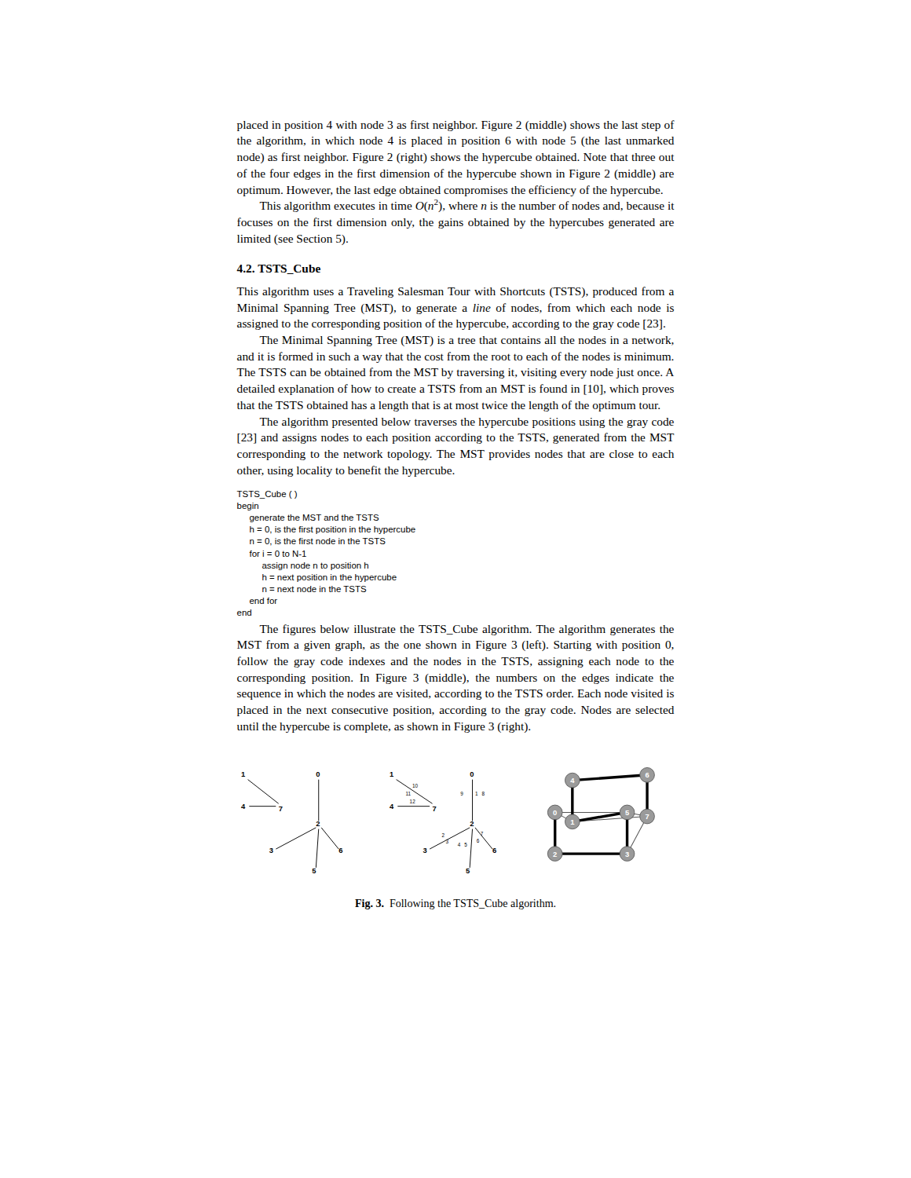placed in position 4 with node 3 as first neighbor. Figure 2 (middle) shows the last step of the algorithm, in which node 4 is placed in position 6 with node 5 (the last unmarked node) as first neighbor. Figure 2 (right) shows the hypercube obtained. Note that three out of the four edges in the first dimension of the hypercube shown in Figure 2 (middle) are optimum. However, the last edge obtained compromises the efficiency of the hypercube.
This algorithm executes in time O(n2), where n is the number of nodes and, because it focuses on the first dimension only, the gains obtained by the hypercubes generated are limited (see Section 5).
4.2. TSTS_Cube
This algorithm uses a Traveling Salesman Tour with Shortcuts (TSTS), produced from a Minimal Spanning Tree (MST), to generate a line of nodes, from which each node is assigned to the corresponding position of the hypercube, according to the gray code [23].
The Minimal Spanning Tree (MST) is a tree that contains all the nodes in a network, and it is formed in such a way that the cost from the root to each of the nodes is minimum. The TSTS can be obtained from the MST by traversing it, visiting every node just once. A detailed explanation of how to create a TSTS from an MST is found in [10], which proves that the TSTS obtained has a length that is at most twice the length of the optimum tour.
The algorithm presented below traverses the hypercube positions using the gray code [23] and assigns nodes to each position according to the TSTS, generated from the MST corresponding to the network topology. The MST provides nodes that are close to each other, using locality to benefit the hypercube.
TSTS_Cube ( ) begin generate the MST and the TSTS h = 0, is the first position in the hypercube n = 0, is the first node in the TSTS for i = 0 to N-1 assign node n to position h h = next position in the hypercube n = next node in the TSTS end for end
The figures below illustrate the TSTS_Cube algorithm. The algorithm generates the MST from a given graph, as the one shown in Figure 3 (left). Starting with position 0, follow the gray code indexes and the nodes in the TSTS, assigning each node to the corresponding position. In Figure 3 (middle), the numbers on the edges indicate the sequence in which the nodes are visited, according to the TSTS order. Each node visited is placed in the next consecutive position, according to the gray code. Nodes are selected until the hypercube is complete, as shown in Figure 3 (right).
1 0 4 7 2 3 6 5 1 0 4 7 2 3 6 5 10 11 12 9 1 8 2 3 4 5 6 7 4 6 0 5 1 7 2 3
Fig. 3. Following the TSTS_Cube algorithm.